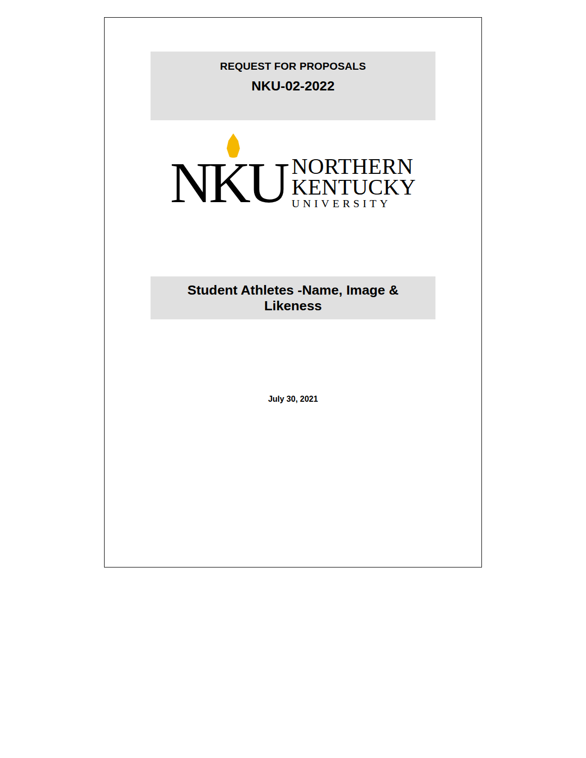REQUEST FOR PROPOSALS
NKU-02-2022
| NKU | NORTHERN KENTUCKY UNIVERSITY |
Student Athletes -Name, Image & Likeness
July 30, 2021